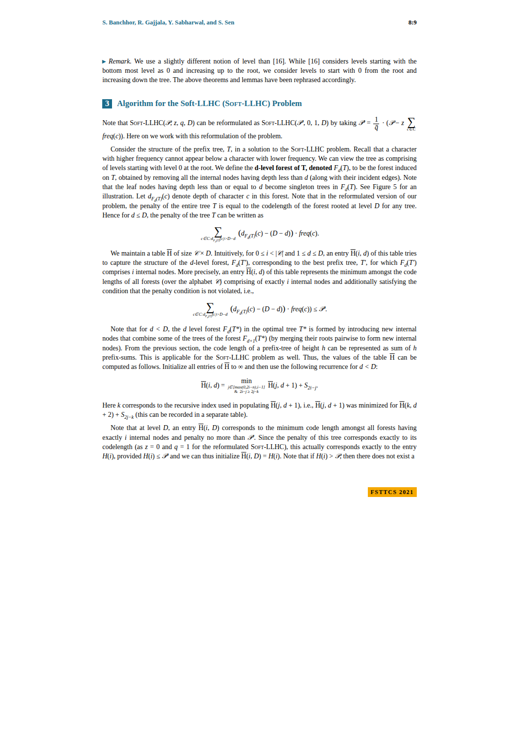S. Banchhor, R. Gajjala, Y. Sabharwal, and S. Sen
8:9
▸ Remark. We use a slightly different notion of level than [16]. While [16] considers levels starting with the bottom most level as 0 and increasing up to the root, we consider levels to start with 0 from the root and increasing down the tree. The above theorems and lemmas have been rephrased accordingly.
3 Algorithm for the Soft-LLHC (Soft-LLHC) Problem
Note that Soft-LLHC(𝒫, z, q, D) can be reformulated as Soft-LLHC(𝒫′, 0, 1, D) by taking 𝒫′ = 1 q̄ · (𝒫 − z ∑c∈C freq(c)). Here on we work with this reformulation of the problem.
Consider the structure of the prefix tree, T, in a solution to the Soft-LLHC problem. Recall that a character with higher frequency cannot appear below a character with lower frequency. We can view the tree as comprising of levels starting with level 0 at the root. We define the d-level forest of T, denoted Fd(T), to be the forest induced on T, obtained by removing all the internal nodes having depth less than d (along with their incident edges). Note that the leaf nodes having depth less than or equal to d become singleton trees in Fd(T). See Figure 5 for an illustration. Let dFd(T)(c) denote depth of character c in this forest. Note that in the reformulated version of our problem, the penalty of the entire tree T is equal to the codelength of the forest rooted at level D for any tree. Hence for d ≤ D, the penalty of the tree T can be written as
∑c∈C:dFd(T)(c)>D−d (dFd(T)(c) − (D − d)) · freq(c).
We maintain a table H of size 𝒞 × D. Intuitively, for 0 ≤ i < |𝒞| and 1 ≤ d ≤ D, an entry H(i, d) of this table tries to capture the structure of the d-level forest, Fd(T′), corresponding to the best prefix tree, T′, for which Fd(T′) comprises i internal nodes. More precisely, an entry H(i, d) of this table represents the minimum amongst the code lengths of all forests (over the alphabet 𝒞) comprising of exactly i internal nodes and additionally satisfying the condition that the penalty condition is not violated, i.e.,
∑c∈C:dFd(T)(c)>D−d (dFd(T)(c) − (D − d)) · freq(c)) ≤ 𝒫′.
Note that for d < D, the d level forest Fd(T*) in the optimal tree T* is formed by introducing new internal nodes that combine some of the trees of the forest Fd+1(T*) (by merging their roots pairwise to form new internal nodes). From the previous section, the code length of a prefix-tree of height h can be represented as sum of h prefix-sums. This is applicable for the Soft-LLHC problem as well. Thus, the values of the table H can be computed as follows. Initialize all entries of H to ∞ and then use the following recurrence for d < D:
H(i, d) = min j∈[max(0,2i−n),i−1] & 2i−j ≥ 2j−k H(j, d + 1) + S2i−j.
Here k corresponds to the recursive index used in populating H(j, d + 1), i.e., H(j, d + 1) was minimized for H(k, d + 2) + S2j−k (this can be recorded in a separate table).
Note that at level D, an entry H(i, D) corresponds to the minimum code length amongst all forests having exactly i internal nodes and penalty no more than 𝒫′. Since the penalty of this tree corresponds exactly to its codelength (as z = 0 and q = 1 for the reformulated Soft-LLHC), this actually corresponds exactly to the entry H(i), provided H(i) ≤ 𝒫′ and we can thus initialize H(i, D) = H(i). Note that if H(i) > 𝒫, then there does not exist a
FSTTCS 2021